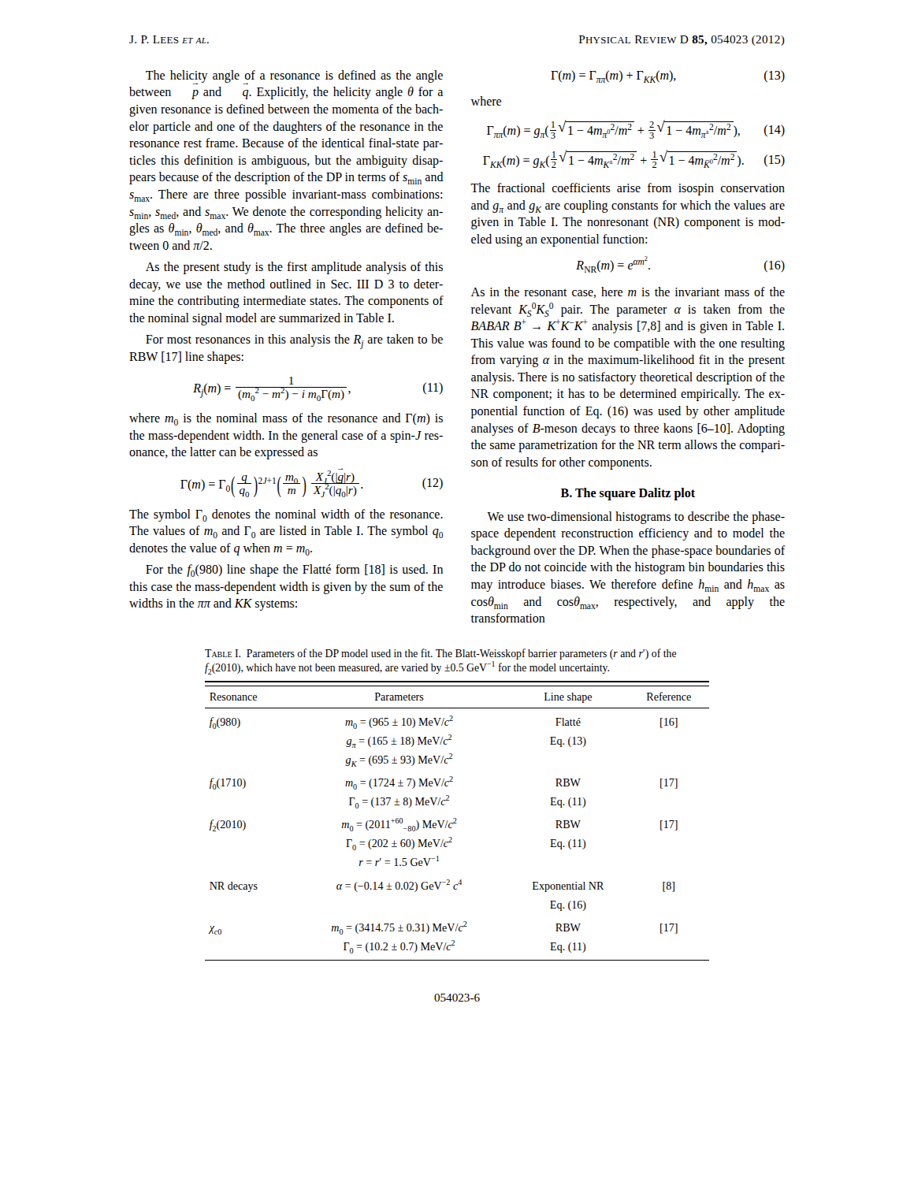J. P. LEES et al.
PHYSICAL REVIEW D 85, 054023 (2012)
The helicity angle of a resonance is defined as the angle between p and q. Explicitly, the helicity angle θ for a given resonance is defined between the momenta of the bachelor particle and one of the daughters of the resonance in the resonance rest frame. Because of the identical final-state particles this definition is ambiguous, but the ambiguity disappears because of the description of the DP in terms of smin and smax. There are three possible invariant-mass combinations: smin, smed, and smax. We denote the corresponding helicity angles as θmin, θmed, and θmax. The three angles are defined between 0 and π/2.
As the present study is the first amplitude analysis of this decay, we use the method outlined in Sec. III D 3 to determine the contributing intermediate states. The components of the nominal signal model are summarized in Table I.
For most resonances in this analysis the Rj are taken to be RBW [17] line shapes:
Rj(m) = 1 (m02 − m2) − i m0Γ(m) ,
(11)
where m0 is the nominal mass of the resonance and Γ(m) is the mass-dependent width. In the general case of a spin-J resonance, the latter can be expressed as
Γ(m) = Γ0(qq0)2J+1(m0 m) XJ2(|q|r) XJ2(|q0|r) .
(12)
The symbol Γ0 denotes the nominal width of the resonance. The values of m0 and Γ0 are listed in Table I. The symbol q0 denotes the value of q when m = m0.
For the f0(980) line shape the Flatté form [18] is used. In this case the mass-dependent width is given by the sum of the widths in the ππ and KK systems:
Γ(m) = Γππ(m) + ΓKK(m),
(13)
where
Γππ(m) = gπ(131 − 4mπ02/m2 + 231 − 4mπ±2/m2),
(14)
ΓKK(m) = gK(121 − 4mK±2/m2 + 121 − 4mK̅02/m2).
(15)
The fractional coefficients arise from isospin conservation and gπ and gK are coupling constants for which the values are given in Table I. The nonresonant (NR) component is modeled using an exponential function:
RNR(m) = eαm2.
(16)
As in the resonant case, here m is the invariant mass of the relevant KS0KS0 pair. The parameter α is taken from the BABAR B+ → K+K−K+ analysis [7,8] and is given in Table I. This value was found to be compatible with the one resulting from varying α in the maximum-likelihood fit in the present analysis. There is no satisfactory theoretical description of the NR component; it has to be determined empirically. The exponential function of Eq. (16) was used by other amplitude analyses of B-meson decays to three kaons [6–10]. Adopting the same parametrization for the NR term allows the comparison of results for other components.
B. The square Dalitz plot
We use two-dimensional histograms to describe the phase-space dependent reconstruction efficiency and to model the background over the DP. When the phase-space boundaries of the DP do not coincide with the histogram bin boundaries this may introduce biases. We therefore define hmin and hmax as cosθmin and cosθmax, respectively, and apply the transformation
Table I. Parameters of the DP model used in the fit. The Blatt-Weisskopf barrier parameters (r and r′) of the f2(2010), which have not been measured, are varied by ±0.5 GeV−1 for the model uncertainty.
| Resonance | Parameters | Line shape | Reference |
| --- | --- | --- | --- |
| f 0 (980) | m 0 = (965 ± 10) MeV/ c 2 | Flatté | [16] |
| | g π = (165 ± 18) MeV/ c 2 | Eq. (13) | |
| | g K = (695 ± 93) MeV/ c 2 | | |
| f 0 (1710) | m 0 = (1724 ± 7) MeV/ c 2 | RBW | [17] |
| | Γ 0 = (137 ± 8) MeV/ c 2 | Eq. (11) | |
| f 2 (2010) | m 0 = (2011 +60 −80 ) MeV/ c 2 | RBW | [17] |
| | Γ 0 = (202 ± 60) MeV/ c 2 | Eq. (11) | |
| | r = r ′ = 1.5 GeV −1 | | |
| NR decays | α = (−0.14 ± 0.02) GeV −2 c 4 | Exponential NR | [8] |
| | | Eq. (16) | |
| χ c 0 | m 0 = (3414.75 ± 0.31) MeV/ c 2 | RBW | [17] |
| | Γ 0 = (10.2 ± 0.7) MeV/ c 2 | Eq. (11) | |
054023-6